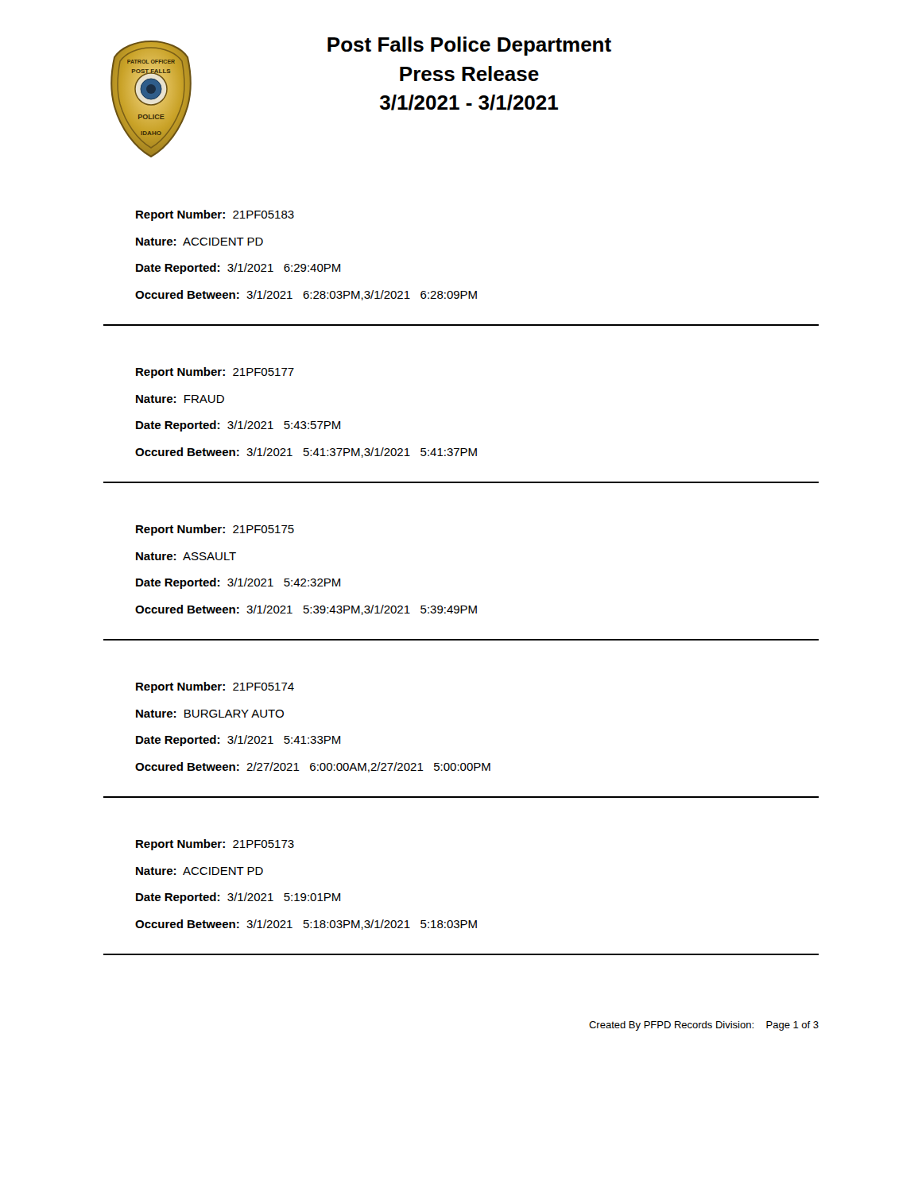PATROL OFFICER POST FALLS POLICE IDAHO
Post Falls Police Department
Press Release
3/1/2021 - 3/1/2021
Report Number: 21PF05183
Nature: ACCIDENT PD
Date Reported: 3/1/2021 6:29:40PM
Occured Between: 3/1/2021 6:28:03PM,3/1/2021 6:28:09PM
Report Number: 21PF05177
Nature: FRAUD
Date Reported: 3/1/2021 5:43:57PM
Occured Between: 3/1/2021 5:41:37PM,3/1/2021 5:41:37PM
Report Number: 21PF05175
Nature: ASSAULT
Date Reported: 3/1/2021 5:42:32PM
Occured Between: 3/1/2021 5:39:43PM,3/1/2021 5:39:49PM
Report Number: 21PF05174
Nature: BURGLARY AUTO
Date Reported: 3/1/2021 5:41:33PM
Occured Between: 2/27/2021 6:00:00AM,2/27/2021 5:00:00PM
Report Number: 21PF05173
Nature: ACCIDENT PD
Date Reported: 3/1/2021 5:19:01PM
Occured Between: 3/1/2021 5:18:03PM,3/1/2021 5:18:03PM
Created By PFPD Records Division: Page 1 of 3